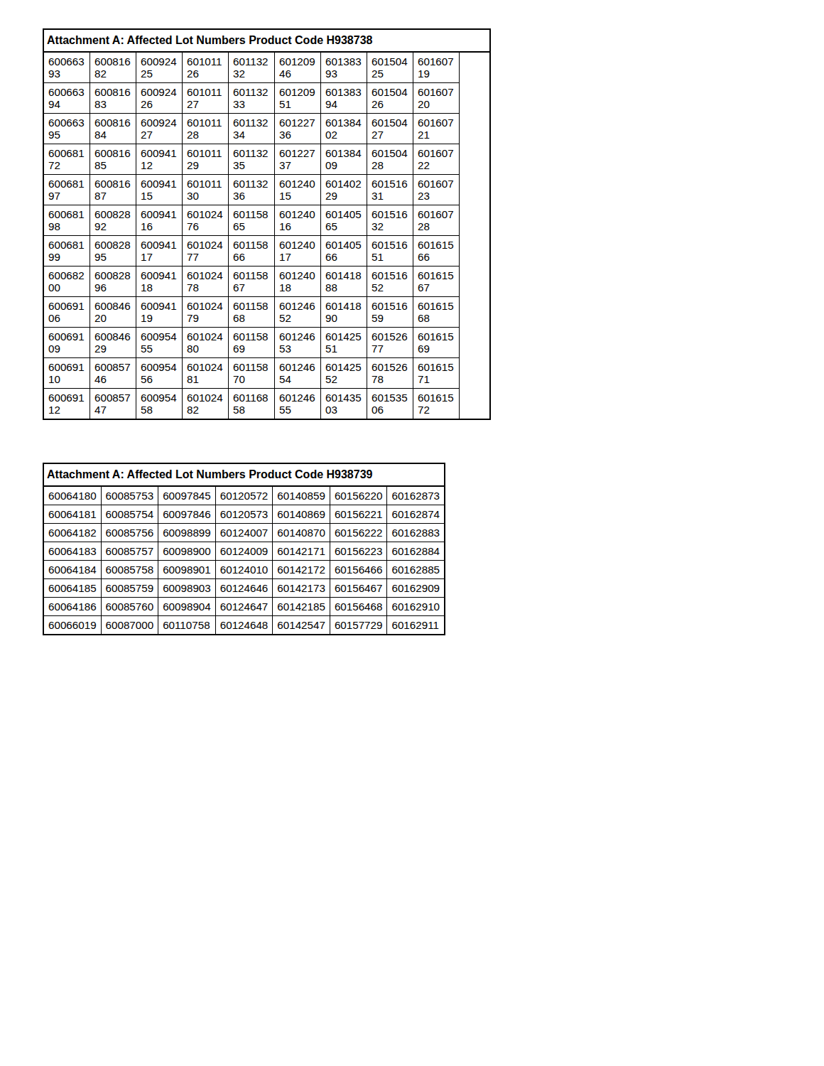Attachment A: Affected Lot Numbers Product Code H938738
| 60066393 | 60081682 | 60092425 | 60101126 | 60113232 | 60120946 | 60138393 | 60150425 | 60160719 | |
| 60066394 | 60081683 | 60092426 | 60101127 | 60113233 | 60120951 | 60138394 | 60150426 | 60160720 | |
| 60066395 | 60081684 | 60092427 | 60101128 | 60113234 | 60122736 | 60138402 | 60150427 | 60160721 | |
| 60068172 | 60081685 | 60094112 | 60101129 | 60113235 | 60122737 | 60138409 | 60150428 | 60160722 | |
| 60068197 | 60081687 | 60094115 | 60101130 | 60113236 | 60124015 | 60140229 | 60151631 | 60160723 | |
| 60068198 | 60082892 | 60094116 | 60102476 | 60115865 | 60124016 | 60140565 | 60151632 | 60160728 | |
| 60068199 | 60082895 | 60094117 | 60102477 | 60115866 | 60124017 | 60140566 | 60151651 | 60161566 | |
| 60068200 | 60082896 | 60094118 | 60102478 | 60115867 | 60124018 | 60141888 | 60151652 | 60161567 | |
| 60069106 | 60084620 | 60094119 | 60102479 | 60115868 | 60124652 | 60141890 | 60151659 | 60161568 | |
| 60069109 | 60084629 | 60095455 | 60102480 | 60115869 | 60124653 | 60142551 | 60152677 | 60161569 | |
| 60069110 | 60085746 | 60095456 | 60102481 | 60115870 | 60124654 | 60142552 | 60152678 | 60161571 | |
| 60069112 | 60085747 | 60095458 | 60102482 | 60116858 | 60124655 | 60143503 | 60153506 | 60161572 | |
Attachment A: Affected Lot Numbers Product Code H938739
| 60064180 | 60085753 | 60097845 | 60120572 | 60140859 | 60156220 | 60162873 |
| 60064181 | 60085754 | 60097846 | 60120573 | 60140869 | 60156221 | 60162874 |
| 60064182 | 60085756 | 60098899 | 60124007 | 60140870 | 60156222 | 60162883 |
| 60064183 | 60085757 | 60098900 | 60124009 | 60142171 | 60156223 | 60162884 |
| 60064184 | 60085758 | 60098901 | 60124010 | 60142172 | 60156466 | 60162885 |
| 60064185 | 60085759 | 60098903 | 60124646 | 60142173 | 60156467 | 60162909 |
| 60064186 | 60085760 | 60098904 | 60124647 | 60142185 | 60156468 | 60162910 |
| 60066019 | 60087000 | 60110758 | 60124648 | 60142547 | 60157729 | 60162911 |